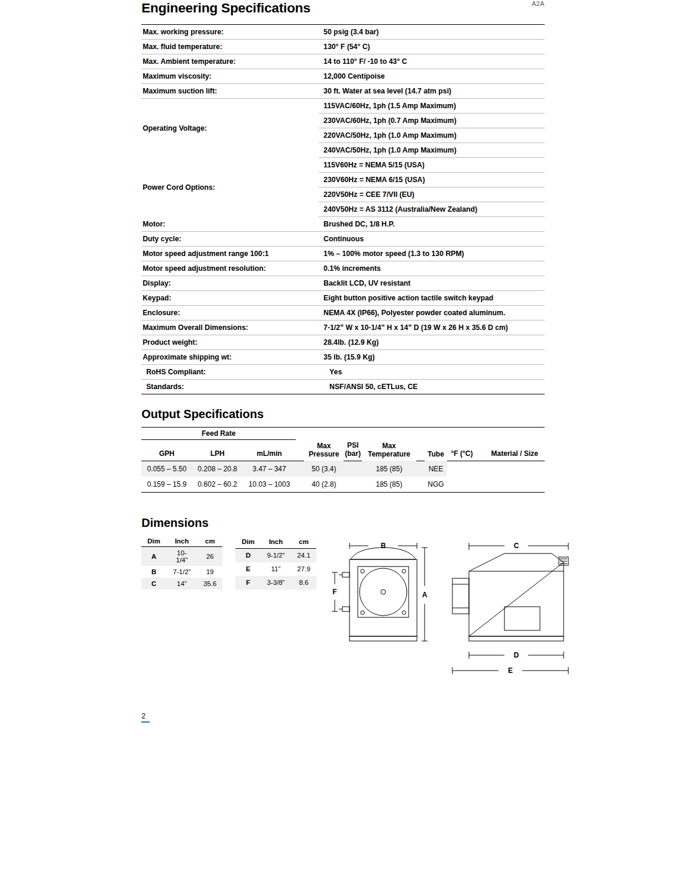A2A
Engineering Specifications
| Max. working pressure: | 50 psig (3.4 bar) |
| Max. fluid temperature: | 130° F (54° C) |
| Max. Ambient temperature: | 14 to 110° F/ -10 to 43° C |
| Maximum viscosity: | 12,000 Centipoise |
| Maximum suction lift: | 30 ft. Water at sea level (14.7 atm psi) |
| Operating Voltage: | 115VAC/60Hz, 1ph (1.5 Amp Maximum) |
| 230VAC/60Hz, 1ph (0.7 Amp Maximum) |
| 220VAC/50Hz, 1ph (1.0 Amp Maximum) |
| 240VAC/50Hz, 1ph (1.0 Amp Maximum) |
| Power Cord Options: | 115V60Hz = NEMA 5/15 (USA) |
| 230V60Hz = NEMA 6/15 (USA) |
| 220V50Hz = CEE 7/VII (EU) |
| 240V50Hz = AS 3112 (Australia/New Zealand) |
| Motor: | Brushed DC, 1/8 H.P. |
| Duty cycle: | Continuous |
| Motor speed adjustment range 100:1 | 1% – 100% motor speed (1.3 to 130 RPM) |
| Motor speed adjustment resolution: | 0.1% increments |
| Display: | Backlit LCD, UV resistant |
| Keypad: | Eight button positive action tactile switch keypad |
| Enclosure: | NEMA 4X (IP66), Polyester powder coated aluminum. |
| Maximum Overall Dimensions: | 7-1/2” W x 10-1/4” H x 14” D (19 W x 26 H x 35.6 D cm) |
| Product weight: | 28.4lb. (12.9 Kg) |
| Approximate shipping wt: | 35 lb. (15.9 Kg) |
| RoHS Compliant: | Yes |
| Standards: | NSF/ANSI 50, cETLus, CE |
Output Specifications
| Feed Rate | | Max Pressure | | Max Temperature | | Tube |
| --- | --- | --- | --- | --- | --- | --- |
| GPH | LPH | mL/min | | PSI (bar) | | °F (°C) | | Material / Size |
| 0.055 – 5.50 | 0.208 – 20.8 | 3.47 – 347 | | 50 (3.4) | | 185 (85) | | NEE |
| 0.159 – 15.9 | 0.602 – 60.2 | 10.03 – 1003 | | 40 (2.8) | | 185 (85) | | NGG |
Dimensions
| Dim | Inch | cm |
| --- | --- | --- |
| A | 10-1/4” | 26 |
| B | 7-1/2” | 19 |
| C | 14” | 35.6 |
| Dim | Inch | cm |
| --- | --- | --- |
| D | 9-1/2” | 24.1 |
| E | 11” | 27.9 |
| F | 3-3/8” | 8.6 |
B A F C D E
2